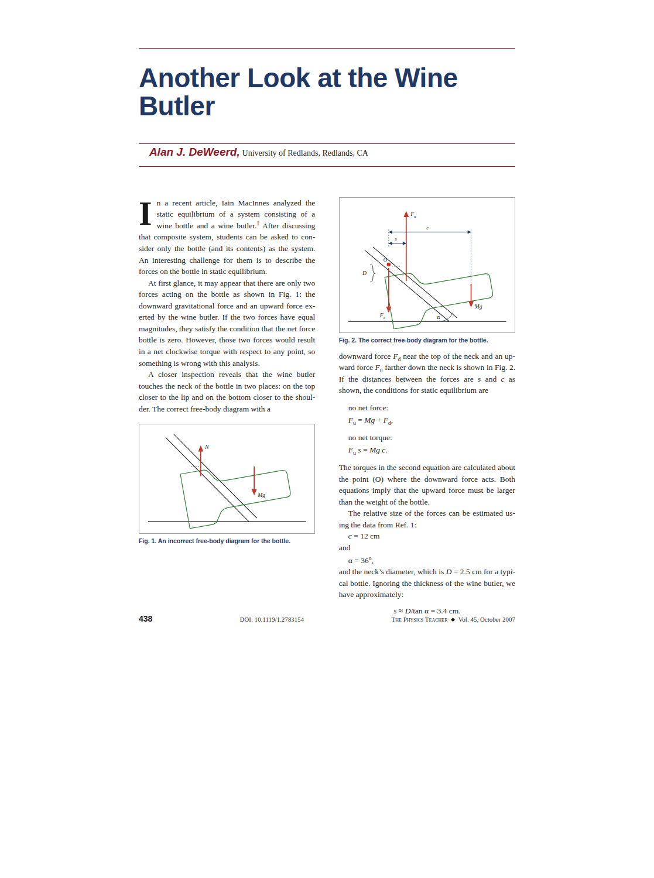Another Look at the Wine Butler
Alan J. DeWeerd, University of Redlands, Redlands, CA
In a recent article, Iain MacInnes analyzed the static equilibrium of a system consisting of a wine bottle and a wine butler.1 After discussing that composite system, students can be asked to consider only the bottle (and its contents) as the system. An interesting challenge for them is to describe the forces on the bottle in static equilibrium.
At first glance, it may appear that there are only two forces acting on the bottle as shown in Fig. 1: the downward gravitational force and an upward force exerted by the wine butler. If the two forces have equal magnitudes, they satisfy the condition that the net force bottle is zero. However, those two forces would result in a net clockwise torque with respect to any point, so something is wrong with this analysis.
A closer inspection reveals that the wine butler touches the neck of the bottle in two places: on the top closer to the lip and on the bottom closer to the shoulder. The correct free-body diagram with a
N Mg
Fig. 1. An incorrect free-body diagram for the bottle.
Fu c s O D Fd Mg α
Fig. 2. The correct free-body diagram for the bottle.
downward force Fd near the top of the neck and an upward force Fu farther down the neck is shown in Fig. 2. If the distances between the forces are s and c as shown, the conditions for static equilibrium are
no net force:
Fu = Mg + Fd,
no net torque:
Fu s = Mg c.
The torques in the second equation are calculated about the point (O) where the downward force acts. Both equations imply that the upward force must be larger than the weight of the bottle.
The relative size of the forces can be estimated using the data from Ref. 1:
c = 12 cm
and
α = 36o,
and the neck’s diameter, which is D = 2.5 cm for a typical bottle. Ignoring the thickness of the wine butler, we have approximately:
s ≈ D/tan α = 3.4 cm.
438 DOI: 10.1119/1.2783154 The Physics Teacher ◆ Vol. 45, October 2007